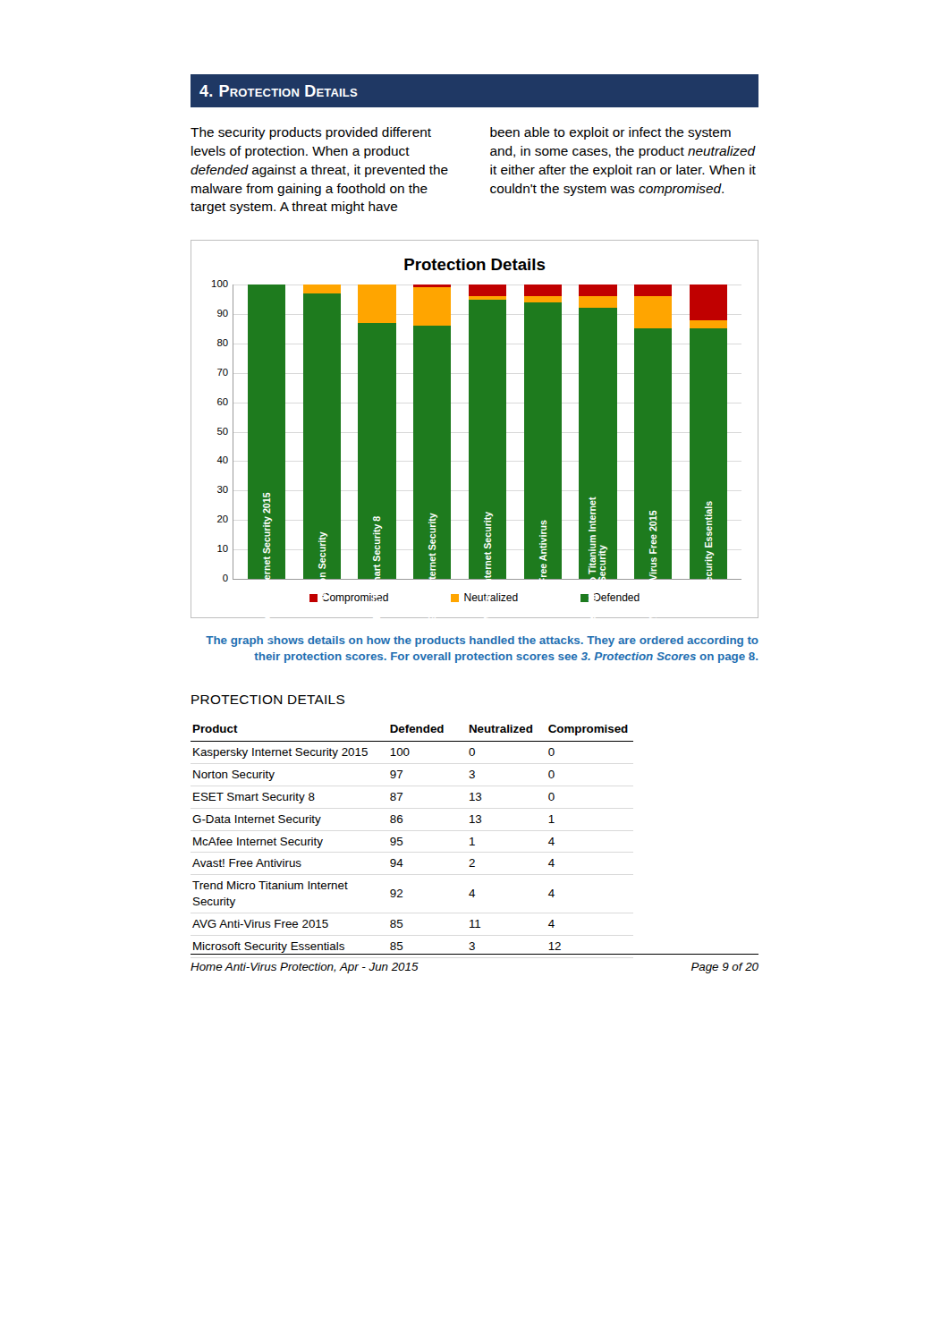4. Protection Details
The security products provided different levels of protection. When a product defended against a threat, it prevented the malware from gaining a foothold on the target system. A threat might have
been able to exploit or infect the system and, in some cases, the product neutralized it either after the exploit ran or later. When it couldn't the system was compromised.
Protection Details
100
90
80
70
60
50
40
30
20
10
0
Kaspersky Internet Security 2015
Norton Security
ESET Smart Security 8
G-Data Internet Security
McAfee Internet Security
Avast! Free Antivirus
Trend Micro Titanium Internet Security
AVG Anti-Virus Free 2015
Microsoft Security Essentials
Compromised
Neutralized
Defended
The graph shows details on how the products handled the attacks. They are ordered according to their protection scores. For overall protection scores see 3. Protection Scores on page 8.
PROTECTION DETAILS
| Product | Defended | Neutralized | Compromised |
| --- | --- | --- | --- |
| Kaspersky Internet Security 2015 | 100 | 0 | 0 |
| Norton Security | 97 | 3 | 0 |
| ESET Smart Security 8 | 87 | 13 | 0 |
| G-Data Internet Security | 86 | 13 | 1 |
| McAfee Internet Security | 95 | 1 | 4 |
| Avast! Free Antivirus | 94 | 2 | 4 |
| Trend Micro Titanium Internet Security | 92 | 4 | 4 |
| AVG Anti-Virus Free 2015 | 85 | 11 | 4 |
| Microsoft Security Essentials | 85 | 3 | 12 |
Home Anti-Virus Protection, Apr - Jun 2015
Page 9 of 20